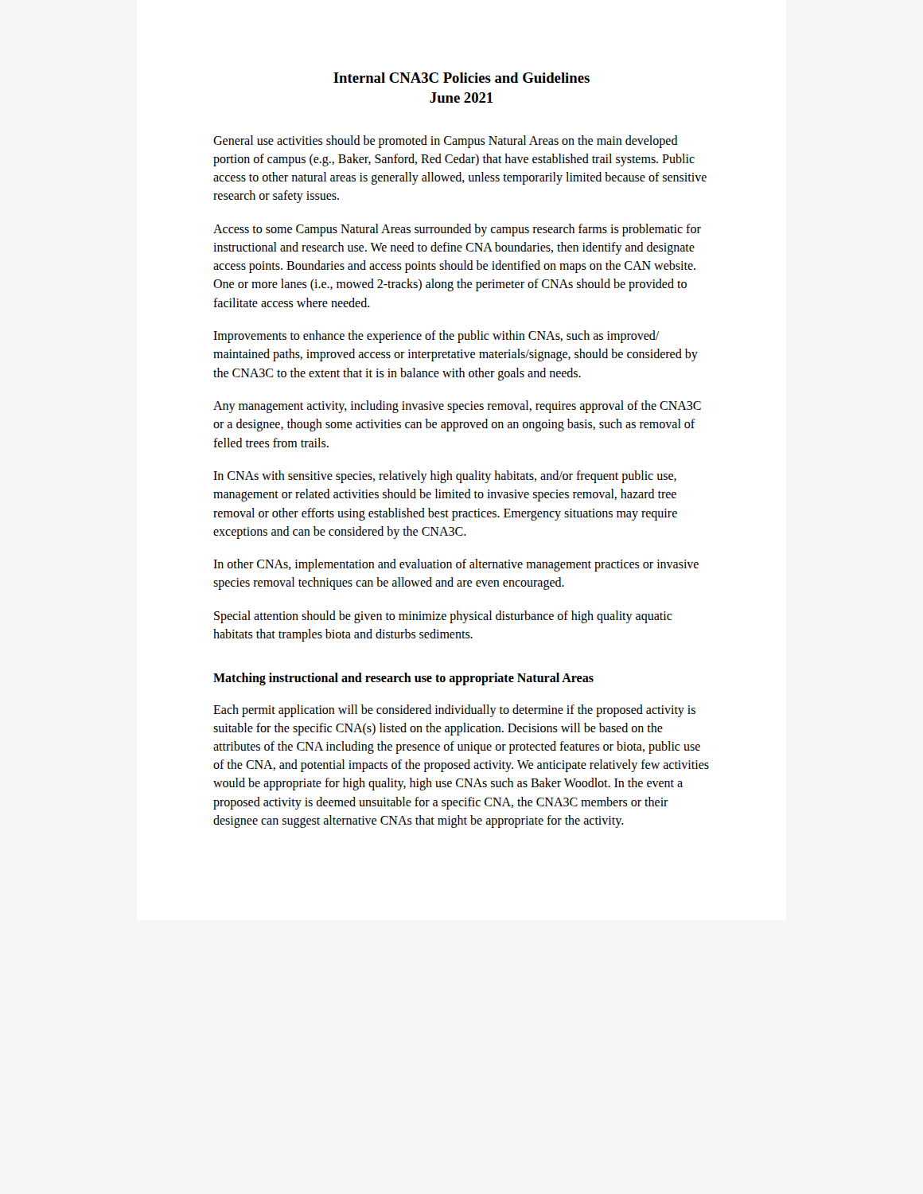Internal CNA3C Policies and GuidelinesJune 2021
General use activities should be promoted in Campus Natural Areas on the main developed portion of campus (e.g., Baker, Sanford, Red Cedar) that have established trail systems. Public access to other natural areas is generally allowed, unless temporarily limited because of sensitive research or safety issues.
Access to some Campus Natural Areas surrounded by campus research farms is problematic for instructional and research use. We need to define CNA boundaries, then identify and designate access points. Boundaries and access points should be identified on maps on the CAN website. One or more lanes (i.e., mowed 2-tracks) along the perimeter of CNAs should be provided to facilitate access where needed.
Improvements to enhance the experience of the public within CNAs, such as improved/ maintained paths, improved access or interpretative materials/signage, should be considered by the CNA3C to the extent that it is in balance with other goals and needs.
Any management activity, including invasive species removal, requires approval of the CNA3C or a designee, though some activities can be approved on an ongoing basis, such as removal of felled trees from trails.
In CNAs with sensitive species, relatively high quality habitats, and/or frequent public use, management or related activities should be limited to invasive species removal, hazard tree removal or other efforts using established best practices. Emergency situations may require exceptions and can be considered by the CNA3C.
In other CNAs, implementation and evaluation of alternative management practices or invasive species removal techniques can be allowed and are even encouraged.
Special attention should be given to minimize physical disturbance of high quality aquatic habitats that tramples biota and disturbs sediments.
Matching instructional and research use to appropriate Natural Areas
Each permit application will be considered individually to determine if the proposed activity is suitable for the specific CNA(s) listed on the application. Decisions will be based on the attributes of the CNA including the presence of unique or protected features or biota, public use of the CNA, and potential impacts of the proposed activity. We anticipate relatively few activities would be appropriate for high quality, high use CNAs such as Baker Woodlot. In the event a proposed activity is deemed unsuitable for a specific CNA, the CNA3C members or their designee can suggest alternative CNAs that might be appropriate for the activity.